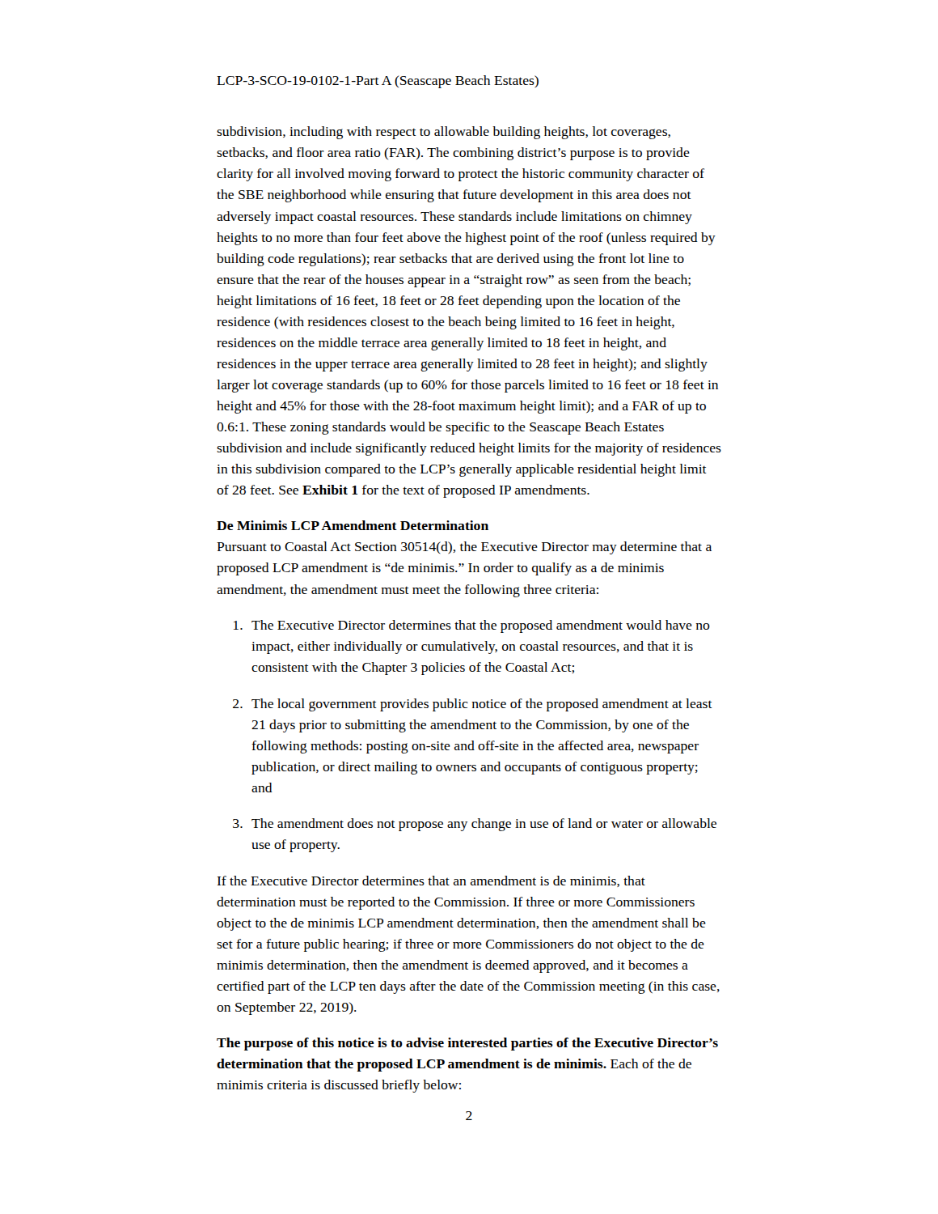LCP-3-SCO-19-0102-1-Part A (Seascape Beach Estates)
subdivision, including with respect to allowable building heights, lot coverages, setbacks, and floor area ratio (FAR). The combining district’s purpose is to provide clarity for all involved moving forward to protect the historic community character of the SBE neighborhood while ensuring that future development in this area does not adversely impact coastal resources. These standards include limitations on chimney heights to no more than four feet above the highest point of the roof (unless required by building code regulations); rear setbacks that are derived using the front lot line to ensure that the rear of the houses appear in a “straight row” as seen from the beach; height limitations of 16 feet, 18 feet or 28 feet depending upon the location of the residence (with residences closest to the beach being limited to 16 feet in height, residences on the middle terrace area generally limited to 18 feet in height, and residences in the upper terrace area generally limited to 28 feet in height); and slightly larger lot coverage standards (up to 60% for those parcels limited to 16 feet or 18 feet in height and 45% for those with the 28-foot maximum height limit); and a FAR of up to 0.6:1. These zoning standards would be specific to the Seascape Beach Estates subdivision and include significantly reduced height limits for the majority of residences in this subdivision compared to the LCP’s generally applicable residential height limit of 28 feet. See Exhibit 1 for the text of proposed IP amendments.
De Minimis LCP Amendment Determination
Pursuant to Coastal Act Section 30514(d), the Executive Director may determine that a proposed LCP amendment is “de minimis.” In order to qualify as a de minimis amendment, the amendment must meet the following three criteria:
The Executive Director determines that the proposed amendment would have no impact, either individually or cumulatively, on coastal resources, and that it is consistent with the Chapter 3 policies of the Coastal Act;
The local government provides public notice of the proposed amendment at least 21 days prior to submitting the amendment to the Commission, by one of the following methods: posting on-site and off-site in the affected area, newspaper publication, or direct mailing to owners and occupants of contiguous property; and
The amendment does not propose any change in use of land or water or allowable use of property.
If the Executive Director determines that an amendment is de minimis, that determination must be reported to the Commission. If three or more Commissioners object to the de minimis LCP amendment determination, then the amendment shall be set for a future public hearing; if three or more Commissioners do not object to the de minimis determination, then the amendment is deemed approved, and it becomes a certified part of the LCP ten days after the date of the Commission meeting (in this case, on September 22, 2019).
The purpose of this notice is to advise interested parties of the Executive Director’s determination that the proposed LCP amendment is de minimis. Each of the de minimis criteria is discussed briefly below:
2